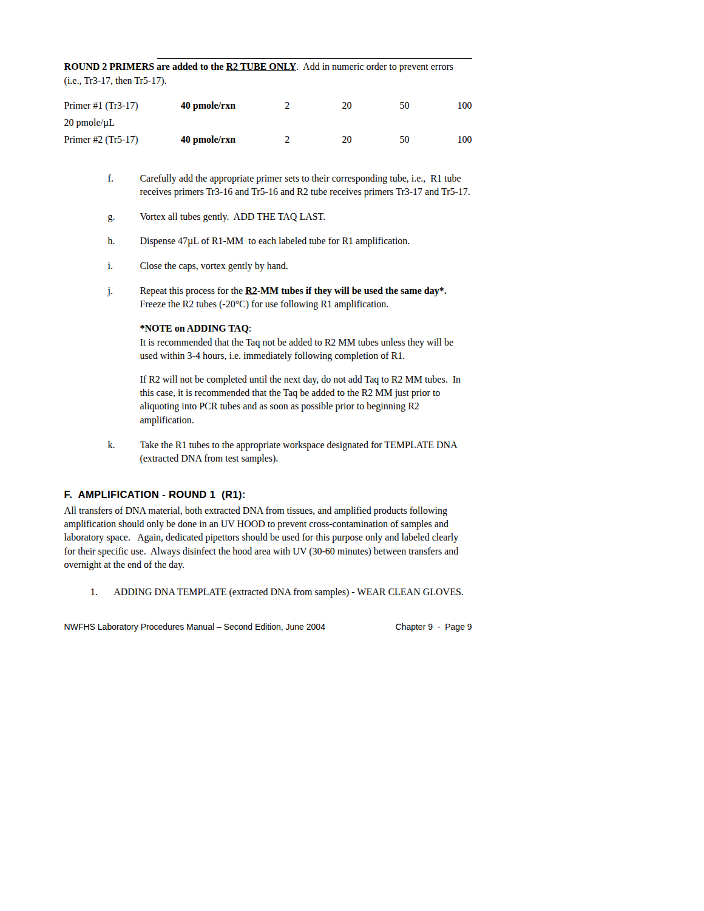ROUND 2 PRIMERS are added to the R2 TUBE ONLY. Add in numeric order to prevent errors (i.e., Tr3-17, then Tr5-17).
| Primer #1 (Tr3-17) | 40 pmole/rxn | 2 | 20 | 50 | 100 |
| 20 pmole/µL |
| Primer #2 (Tr5-17) | 40 pmole/rxn | 2 | 20 | 50 | 100 |
f. Carefully add the appropriate primer sets to their corresponding tube, i.e., R1 tube receives primers Tr3-16 and Tr5-16 and R2 tube receives primers Tr3-17 and Tr5-17.
g. Vortex all tubes gently. ADD THE TAQ LAST.
h. Dispense 47µL of R1-MM to each labeled tube for R1 amplification.
i. Close the caps, vortex gently by hand.
j. Repeat this process for the R2-MM tubes if they will be used the same day*. Freeze the R2 tubes (-20°C) for use following R1 amplification.
*NOTE on ADDING TAQ:
It is recommended that the Taq not be added to R2 MM tubes unless they will be used within 3-4 hours, i.e. immediately following completion of R1.
If R2 will not be completed until the next day, do not add Taq to R2 MM tubes. In this case, it is recommended that the Taq be added to the R2 MM just prior to aliquoting into PCR tubes and as soon as possible prior to beginning R2 amplification.
k. Take the R1 tubes to the appropriate workspace designated for TEMPLATE DNA (extracted DNA from test samples).
F. AMPLIFICATION - ROUND 1 (R1):
All transfers of DNA material, both extracted DNA from tissues, and amplified products following amplification should only be done in an UV HOOD to prevent cross-contamination of samples and laboratory space. Again, dedicated pipettors should be used for this purpose only and labeled clearly for their specific use. Always disinfect the hood area with UV (30-60 minutes) between transfers and overnight at the end of the day.
1. ADDING DNA TEMPLATE (extracted DNA from samples) - WEAR CLEAN GLOVES.
NWFHS Laboratory Procedures Manual – Second Edition, June 2004 Chapter 9 - Page 9